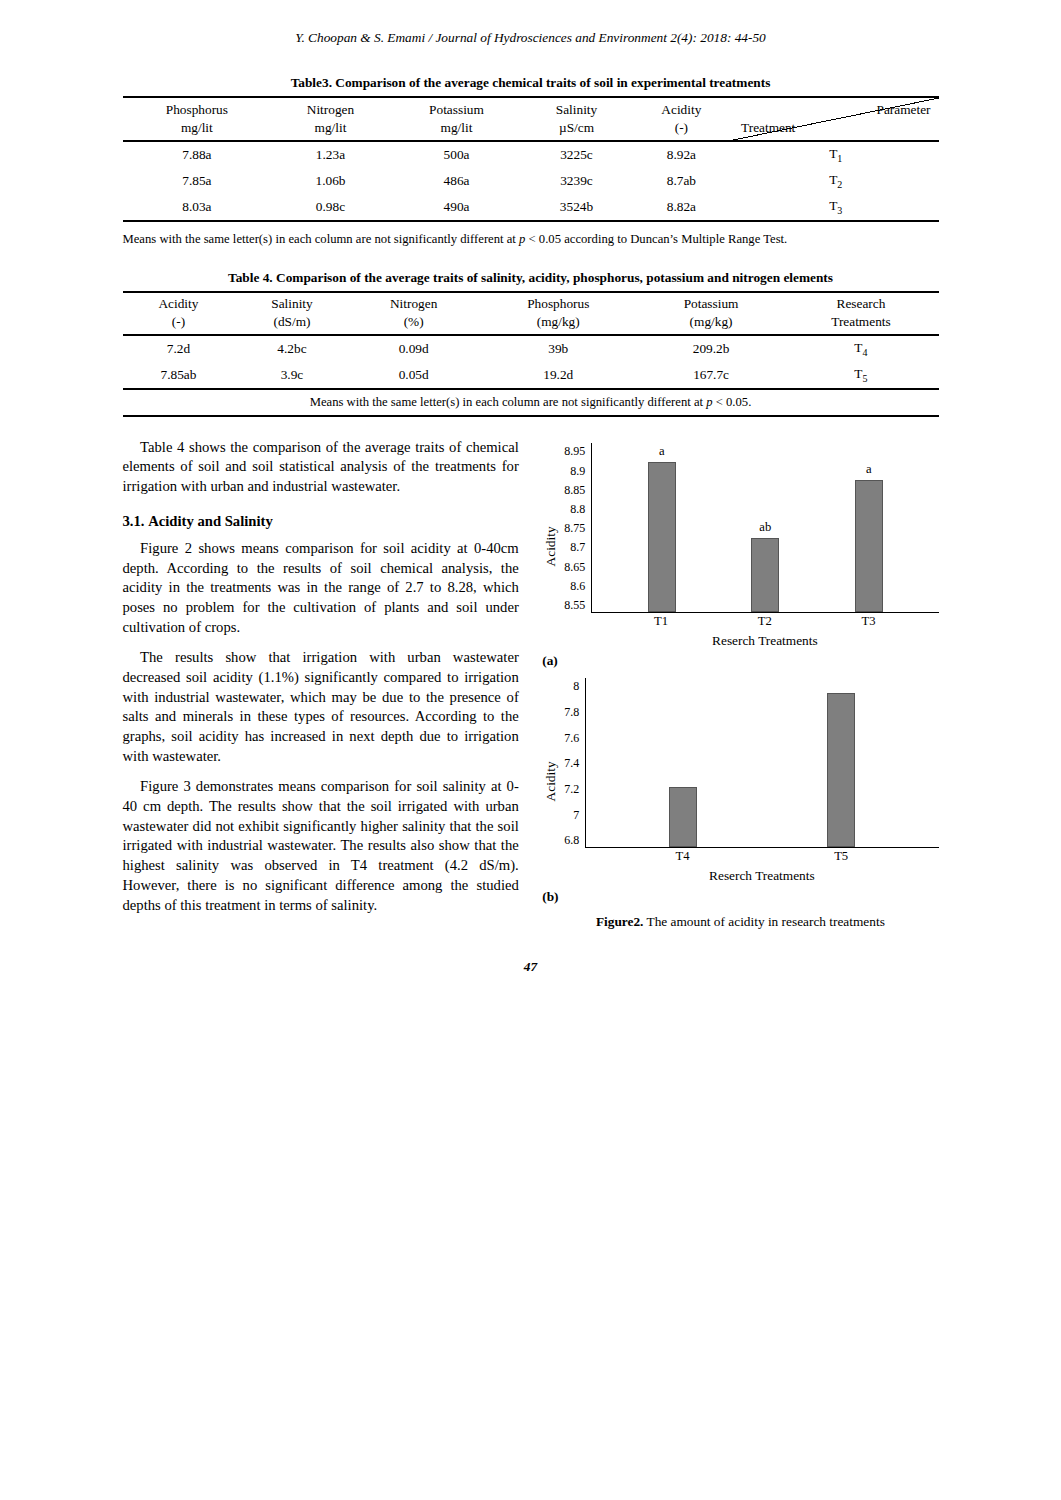Y. Choopan & S. Emami / Journal of Hydrosciences and Environment 2(4): 2018: 44-50
Table3. Comparison of the average chemical traits of soil in experimental treatments
| Phosphorus mg/lit | Nitrogen mg/lit | Potassium mg/lit | Salinity µS/cm | Acidity (-) | Parameter Treatment |
| --- | --- | --- | --- | --- | --- |
| 7.88a | 1.23a | 500a | 3225c | 8.92a | T 1 |
| 7.85a | 1.06b | 486a | 3239c | 8.7ab | T 2 |
| 8.03a | 0.98c | 490a | 3524b | 8.82a | T 3 |
Means with the same letter(s) in each column are not significantly different at p < 0.05 according to Duncan’s Multiple Range Test.
Table 4. Comparison of the average traits of salinity, acidity, phosphorus, potassium and nitrogen elements
| Acidity (-) | Salinity (dS/m) | Nitrogen (%) | Phosphorus (mg/kg) | Potassium (mg/kg) | Research Treatments |
| --- | --- | --- | --- | --- | --- |
| 7.2d | 4.2bc | 0.09d | 39b | 209.2b | T 4 |
| 7.85ab | 3.9c | 0.05d | 19.2d | 167.7c | T 5 |
| Means with the same letter(s) in each column are not significantly different at p < 0.05. |
Table 4 shows the comparison of the average traits of chemical elements of soil and soil statistical analysis of the treatments for irrigation with urban and industrial wastewater.
3.1. Acidity and Salinity
Figure 2 shows means comparison for soil acidity at 0-40cm depth. According to the results of soil chemical analysis, the acidity in the treatments was in the range of 2.7 to 8.28, which poses no problem for the cultivation of plants and soil under cultivation of crops.
The results show that irrigation with urban wastewater decreased soil acidity (1.1%) significantly compared to irrigation with industrial wastewater, which may be due to the presence of salts and minerals in these types of resources. According to the graphs, soil acidity has increased in next depth due to irrigation with wastewater.
Figure 3 demonstrates means comparison for soil salinity at 0-40 cm depth. The results show that the soil irrigated with urban wastewater did not exhibit significantly higher salinity that the soil irrigated with industrial wastewater. The results also show that the highest salinity was observed in T4 treatment (4.2 dS/m). However, there is no significant difference among the studied depths of this treatment in terms of salinity.
Acidity
8.95 8.9 8.85 8.8 8.75 8.7 8.65 8.6 8.55
a
ab
a
T1 T2 T3
Reserch Treatments
(a)
Acidity
8 7.8 7.6 7.4 7.2 7 6.8
T4 T5
Reserch Treatments
(b)
Figure2. The amount of acidity in research treatments
47